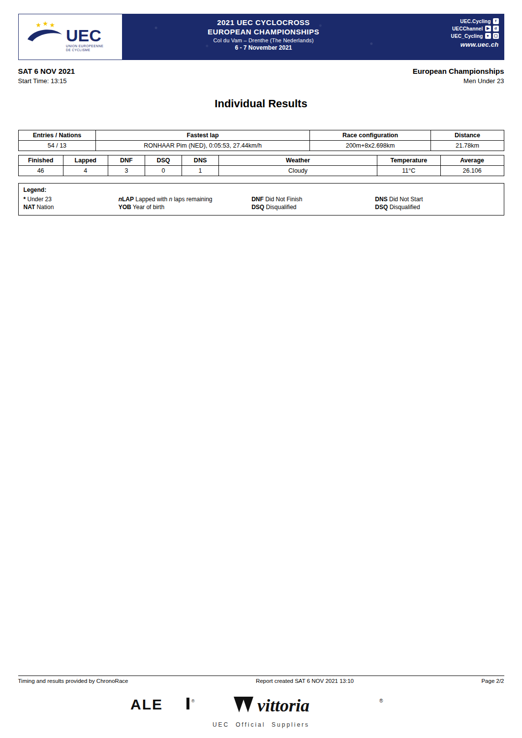UEC UNION EUROPEENNE DE CYCLISME
2021 UEC CYCLOCROSS
EUROPEAN CHAMPIONSHIPS
Col du Vam – Drenthe (The Nederlands)
6 - 7 November 2021
UEC.Cycling f
UECChannel▶d
UEC_Cycling●▢
www.uec.ch
SAT 6 NOV 2021
Start Time: 13:15
European Championships
Men Under 23
Individual Results
| Entries / Nations | Fastest lap | Race configuration | Distance |
| --- | --- | --- | --- |
| 54 / 13 | RONHAAR Pim (NED), 0:05:53, 27.44km/h | 200m+8x2.698km | 21.78km |
| Finished | Lapped | DNF | DSQ | DNS | Weather | Temperature | Average |
| --- | --- | --- | --- | --- | --- | --- | --- |
| 46 | 4 | 3 | 0 | 1 | Cloudy | 11°C | 26.106 |
Legend:
| * Under 23 | n LAP Lapped with n laps remaining | DNF Did Not Finish | DNS Did Not Start |
| NAT Nation | YOB Year of birth | DSQ Disqualified | DSQ Disqualified |
Timing and results provided by ChronoRace
Report created SAT 6 NOV 2021 13:10
Page 2/2
ALE ® vittoria ®
UEC Official Suppliers